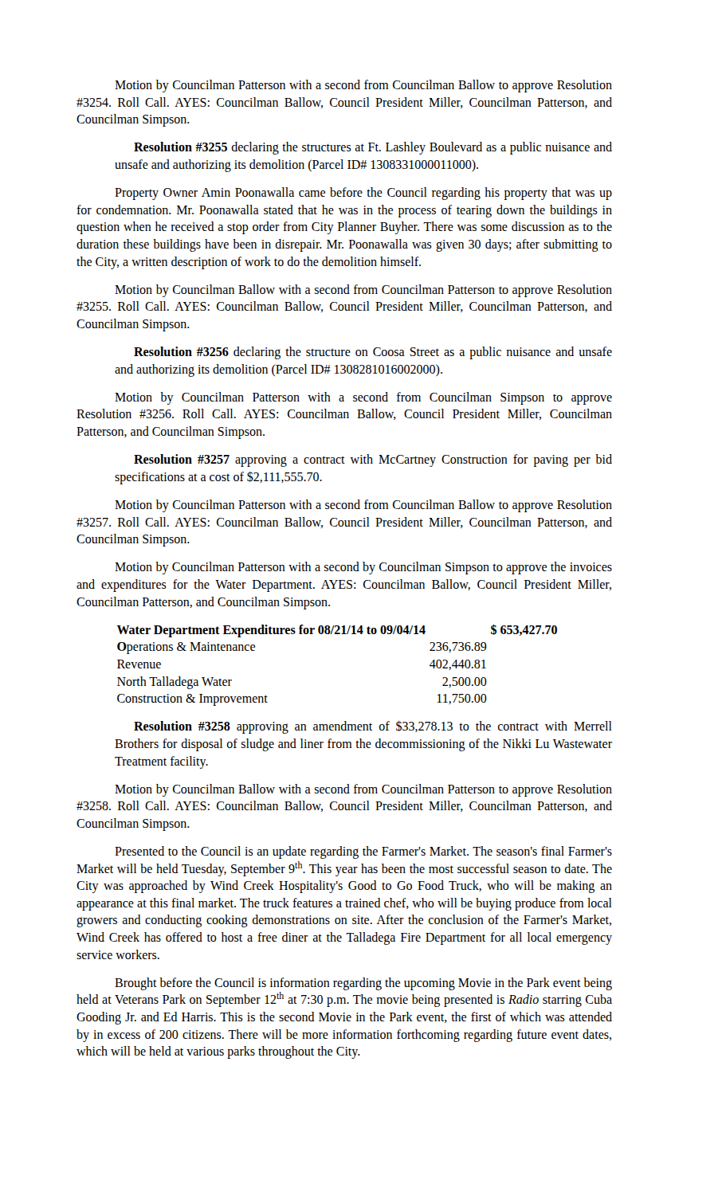Motion by Councilman Patterson with a second from Councilman Ballow to approve Resolution #3254. Roll Call. AYES: Councilman Ballow, Council President Miller, Councilman Patterson, and Councilman Simpson.
Resolution #3255 declaring the structures at Ft. Lashley Boulevard as a public nuisance and unsafe and authorizing its demolition (Parcel ID# 1308331000011000).
Property Owner Amin Poonawalla came before the Council regarding his property that was up for condemnation. Mr. Poonawalla stated that he was in the process of tearing down the buildings in question when he received a stop order from City Planner Buyher. There was some discussion as to the duration these buildings have been in disrepair. Mr. Poonawalla was given 30 days; after submitting to the City, a written description of work to do the demolition himself.
Motion by Councilman Ballow with a second from Councilman Patterson to approve Resolution #3255. Roll Call. AYES: Councilman Ballow, Council President Miller, Councilman Patterson, and Councilman Simpson.
Resolution #3256 declaring the structure on Coosa Street as a public nuisance and unsafe and authorizing its demolition (Parcel ID# 1308281016002000).
Motion by Councilman Patterson with a second from Councilman Simpson to approve Resolution #3256. Roll Call. AYES: Councilman Ballow, Council President Miller, Councilman Patterson, and Councilman Simpson.
Resolution #3257 approving a contract with McCartney Construction for paving per bid specifications at a cost of $2,111,555.70.
Motion by Councilman Patterson with a second from Councilman Ballow to approve Resolution #3257. Roll Call. AYES: Councilman Ballow, Council President Miller, Councilman Patterson, and Councilman Simpson.
Motion by Councilman Patterson with a second by Councilman Simpson to approve the invoices and expenditures for the Water Department. AYES: Councilman Ballow, Council President Miller, Councilman Patterson, and Councilman Simpson.
| Water Department Expenditures for 08/21/14 to 09/04/14 | | $ 653,427.70 |
| O perations & Maintenance | 236,736.89 | |
| Revenue | 402,440.81 | |
| North Talladega Water | 2,500.00 | |
| Construction & Improvement | 11,750.00 | |
Resolution #3258 approving an amendment of $33,278.13 to the contract with Merrell Brothers for disposal of sludge and liner from the decommissioning of the Nikki Lu Wastewater Treatment facility.
Motion by Councilman Ballow with a second from Councilman Patterson to approve Resolution #3258. Roll Call. AYES: Councilman Ballow, Council President Miller, Councilman Patterson, and Councilman Simpson.
Presented to the Council is an update regarding the Farmer's Market. The season's final Farmer's Market will be held Tuesday, September 9th. This year has been the most successful season to date. The City was approached by Wind Creek Hospitality's Good to Go Food Truck, who will be making an appearance at this final market. The truck features a trained chef, who will be buying produce from local growers and conducting cooking demonstrations on site. After the conclusion of the Farmer's Market, Wind Creek has offered to host a free diner at the Talladega Fire Department for all local emergency service workers.
Brought before the Council is information regarding the upcoming Movie in the Park event being held at Veterans Park on September 12th at 7:30 p.m. The movie being presented is Radio starring Cuba Gooding Jr. and Ed Harris. This is the second Movie in the Park event, the first of which was attended by in excess of 200 citizens. There will be more information forthcoming regarding future event dates, which will be held at various parks throughout the City.